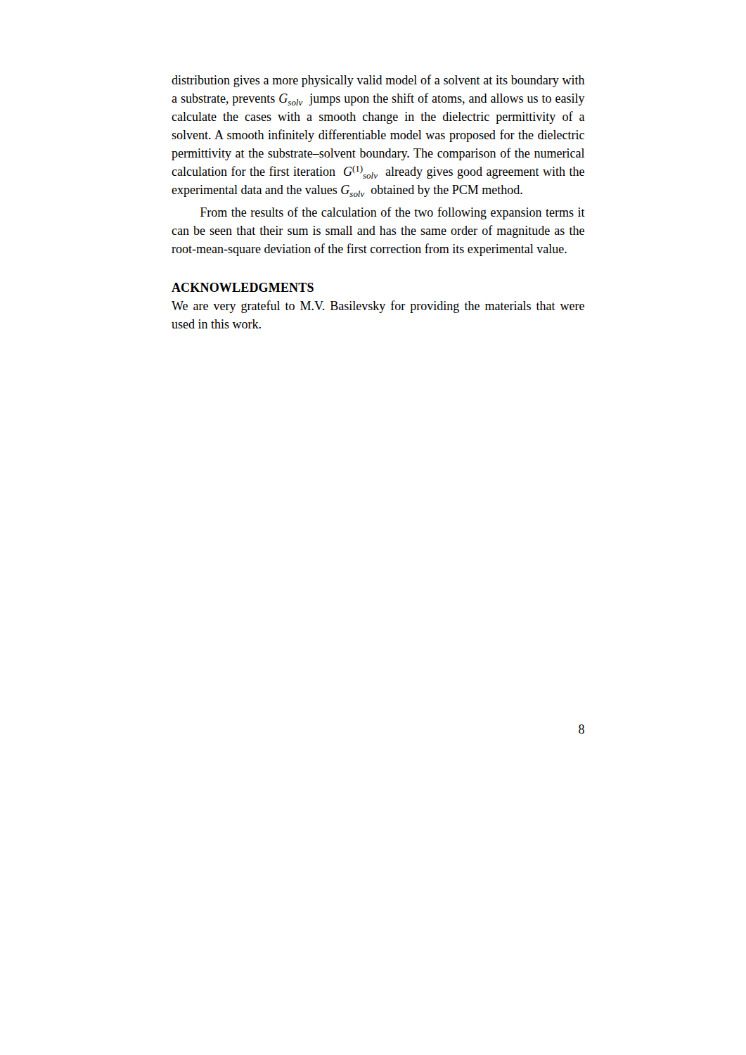distribution gives a more physically valid model of a solvent at its boundary with a substrate, prevents Gsolv jumps upon the shift of atoms, and allows us to easily calculate the cases with a smooth change in the dielectric permittivity of a solvent. A smooth infinitely differentiable model was proposed for the dielectric permittivity at the substrate–solvent boundary. The comparison of the numerical calculation for the first iteration G(1) solv already gives good agreement with the experimental data and the values Gsolv obtained by the PCM method.
From the results of the calculation of the two following expansion terms it can be seen that their sum is small and has the same order of magnitude as the root-mean-square deviation of the first correction from its experimental value.
ACKNOWLEDGMENTS
We are very grateful to M.V. Basilevsky for providing the materials that were used in this work.
8